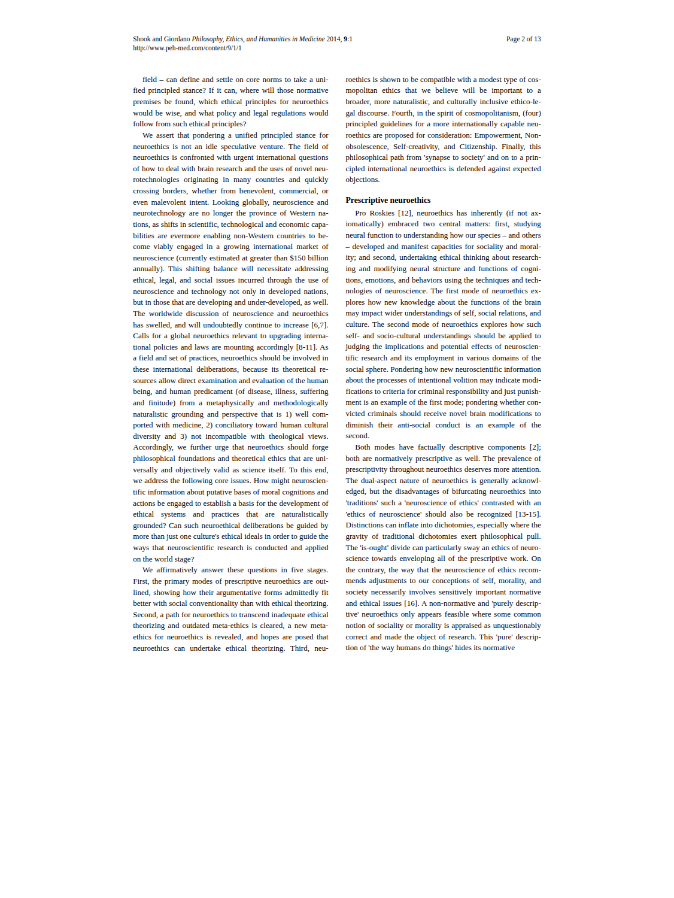Shook and Giordano Philosophy, Ethics, and Humanities in Medicine 2014, 9:1 http://www.peh-med.com/content/9/1/1
Page 2 of 13
field – can define and settle on core norms to take a unified principled stance? If it can, where will those normative premises be found, which ethical principles for neuroethics would be wise, and what policy and legal regulations would follow from such ethical principles?
We assert that pondering a unified principled stance for neuroethics is not an idle speculative venture. The field of neuroethics is confronted with urgent international questions of how to deal with brain research and the uses of novel neurotechnologies originating in many countries and quickly crossing borders, whether from benevolent, commercial, or even malevolent intent. Looking globally, neuroscience and neurotechnology are no longer the province of Western nations, as shifts in scientific, technological and economic capabilities are evermore enabling non-Western countries to become viably engaged in a growing international market of neuroscience (currently estimated at greater than $150 billion annually). This shifting balance will necessitate addressing ethical, legal, and social issues incurred through the use of neuroscience and technology not only in developed nations, but in those that are developing and under-developed, as well. The worldwide discussion of neuroscience and neuroethics has swelled, and will undoubtedly continue to increase [6,7]. Calls for a global neuroethics relevant to upgrading international policies and laws are mounting accordingly [8-11]. As a field and set of practices, neuroethics should be involved in these international deliberations, because its theoretical resources allow direct examination and evaluation of the human being, and human predicament (of disease, illness, suffering and finitude) from a metaphysically and methodologically naturalistic grounding and perspective that is 1) well comported with medicine, 2) conciliatory toward human cultural diversity and 3) not incompatible with theological views. Accordingly, we further urge that neuroethics should forge philosophical foundations and theoretical ethics that are universally and objectively valid as science itself. To this end, we address the following core issues. How might neuroscientific information about putative bases of moral cognitions and actions be engaged to establish a basis for the development of ethical systems and practices that are naturalistically grounded? Can such neuroethical deliberations be guided by more than just one culture's ethical ideals in order to guide the ways that neuroscientific research is conducted and applied on the world stage?
We affirmatively answer these questions in five stages. First, the primary modes of prescriptive neuroethics are outlined, showing how their argumentative forms admittedly fit better with social conventionality than with ethical theorizing. Second, a path for neuroethics to transcend inadequate ethical theorizing and outdated meta-ethics is cleared, a new meta-ethics for neuroethics is revealed, and hopes are posed that neuroethics can undertake ethical theorizing. Third, neuroethics is shown to be compatible with a modest type of cosmopolitan ethics that we believe will be important to a broader, more naturalistic, and culturally inclusive ethico-legal discourse. Fourth, in the spirit of cosmopolitanism, (four) principled guidelines for a more internationally capable neuroethics are proposed for consideration: Empowerment, Non-obsolescence, Self-creativity, and Citizenship. Finally, this philosophical path from 'synapse to society' and on to a principled international neuroethics is defended against expected objections.
Prescriptive neuroethics
Pro Roskies [12], neuroethics has inherently (if not axiomatically) embraced two central matters: first, studying neural function to understanding how our species – and others – developed and manifest capacities for sociality and morality; and second, undertaking ethical thinking about researching and modifying neural structure and functions of cognitions, emotions, and behaviors using the techniques and technologies of neuroscience. The first mode of neuroethics explores how new knowledge about the functions of the brain may impact wider understandings of self, social relations, and culture. The second mode of neuroethics explores how such self- and socio-cultural understandings should be applied to judging the implications and potential effects of neuroscientific research and its employment in various domains of the social sphere. Pondering how new neuroscientific information about the processes of intentional volition may indicate modifications to criteria for criminal responsibility and just punishment is an example of the first mode; pondering whether convicted criminals should receive novel brain modifications to diminish their anti-social conduct is an example of the second.
Both modes have factually descriptive components [2]; both are normatively prescriptive as well. The prevalence of prescriptivity throughout neuroethics deserves more attention. The dual-aspect nature of neuroethics is generally acknowledged, but the disadvantages of bifurcating neuroethics into 'traditions' such a 'neuroscience of ethics' contrasted with an 'ethics of neuroscience' should also be recognized [13-15]. Distinctions can inflate into dichotomies, especially where the gravity of traditional dichotomies exert philosophical pull. The 'is-ought' divide can particularly sway an ethics of neuroscience towards enveloping all of the prescriptive work. On the contrary, the way that the neuroscience of ethics recommends adjustments to our conceptions of self, morality, and society necessarily involves sensitively important normative and ethical issues [16]. A non-normative and 'purely descriptive' neuroethics only appears feasible where some common notion of sociality or morality is appraised as unquestionably correct and made the object of research. This 'pure' description of 'the way humans do things' hides its normative